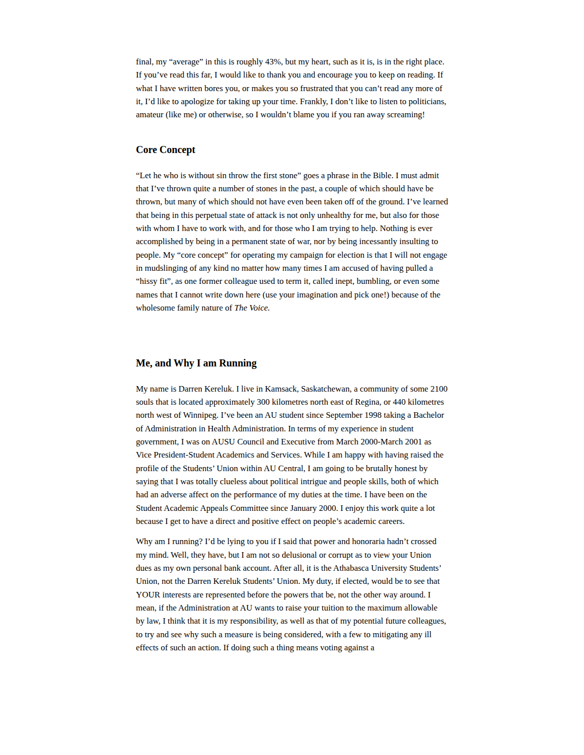final, my “average” in this is roughly 43%, but my heart, such as it is, is in the right place. If you’ve read this far, I would like to thank you and encourage you to keep on reading. If what I have written bores you, or makes you so frustrated that you can’t read any more of it, I’d like to apologize for taking up your time. Frankly, I don’t like to listen to politicians, amateur (like me) or otherwise, so I wouldn’t blame you if you ran away screaming!
Core Concept
“Let he who is without sin throw the first stone” goes a phrase in the Bible. I must admit that I’ve thrown quite a number of stones in the past, a couple of which should have be thrown, but many of which should not have even been taken off of the ground. I’ve learned that being in this perpetual state of attack is not only unhealthy for me, but also for those with whom I have to work with, and for those who I am trying to help. Nothing is ever accomplished by being in a permanent state of war, nor by being incessantly insulting to people. My “core concept” for operating my campaign for election is that I will not engage in mudslinging of any kind no matter how many times I am accused of having pulled a “hissy fit”, as one former colleague used to term it, called inept, bumbling, or even some names that I cannot write down here (use your imagination and pick one!) because of the wholesome family nature of The Voice.
Me, and Why I am Running
My name is Darren Kereluk. I live in Kamsack, Saskatchewan, a community of some 2100 souls that is located approximately 300 kilometres north east of Regina, or 440 kilometres north west of Winnipeg. I’ve been an AU student since September 1998 taking a Bachelor of Administration in Health Administration. In terms of my experience in student government, I was on AUSU Council and Executive from March 2000-March 2001 as Vice President-Student Academics and Services. While I am happy with having raised the profile of the Students’ Union within AU Central, I am going to be brutally honest by saying that I was totally clueless about political intrigue and people skills, both of which had an adverse affect on the performance of my duties at the time. I have been on the Student Academic Appeals Committee since January 2000. I enjoy this work quite a lot because I get to have a direct and positive effect on people’s academic careers.
Why am I running? I’d be lying to you if I said that power and honoraria hadn’t crossed my mind. Well, they have, but I am not so delusional or corrupt as to view your Union dues as my own personal bank account. After all, it is the Athabasca University Students’ Union, not the Darren Kereluk Students’ Union. My duty, if elected, would be to see that YOUR interests are represented before the powers that be, not the other way around. I mean, if the Administration at AU wants to raise your tuition to the maximum allowable by law, I think that it is my responsibility, as well as that of my potential future colleagues, to try and see why such a measure is being considered, with a few to mitigating any ill effects of such an action. If doing such a thing means voting against a